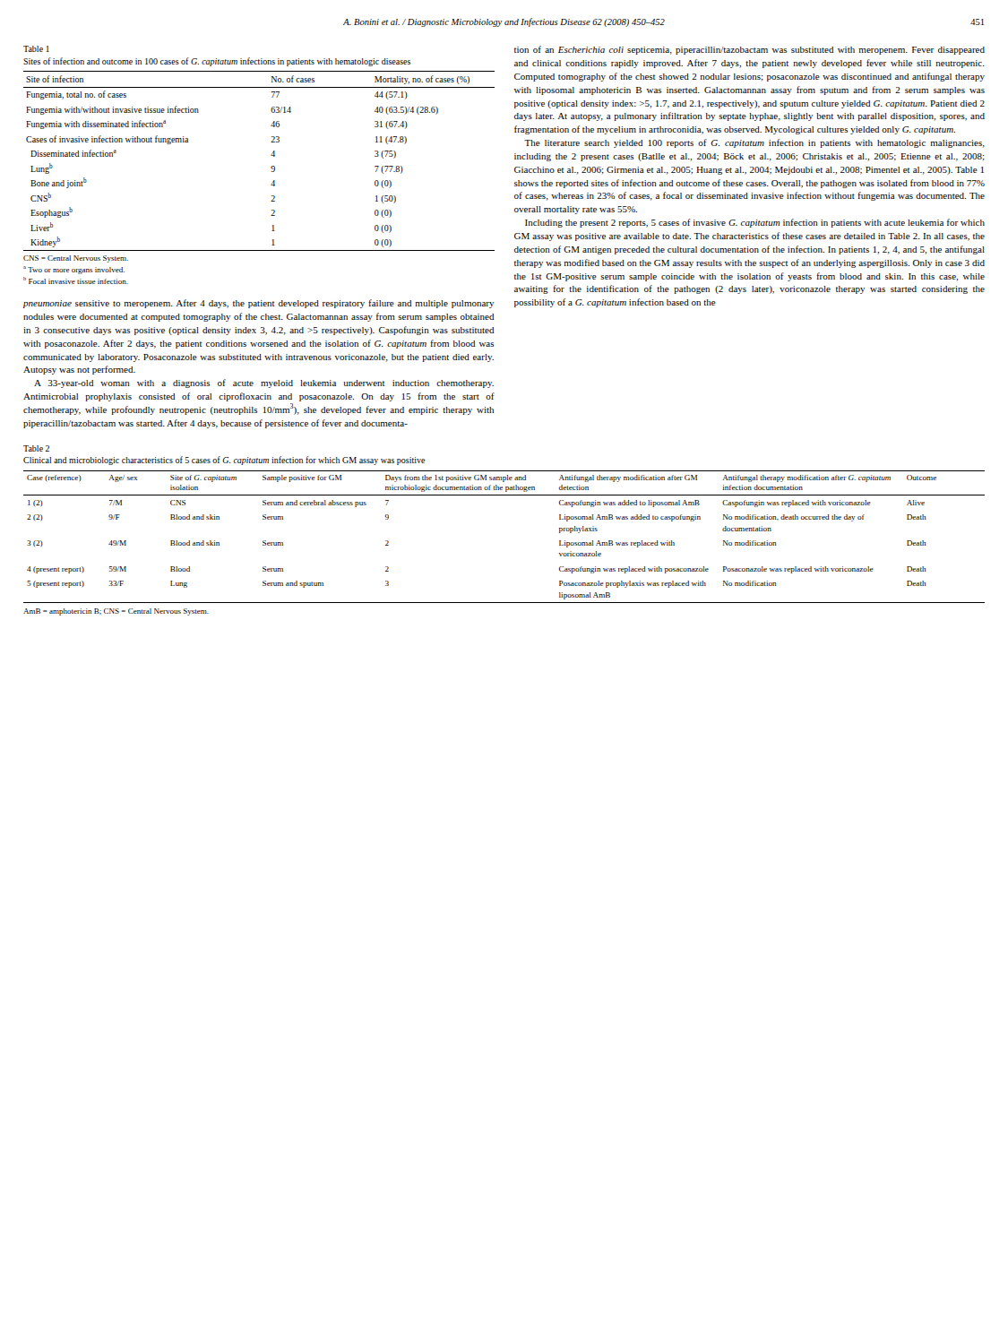A. Bonini et al. / Diagnostic Microbiology and Infectious Disease 62 (2008) 450–452 451
Table 1 Sites of infection and outcome in 100 cases of G. capitatum infections in patients with hematologic diseases
| Site of infection | No. of cases | Mortality, no. of cases (%) |
| --- | --- | --- |
| Fungemia, total no. of cases | 77 | 44 (57.1) |
| Fungemia with/without invasive tissue infection | 63/14 | 40 (63.5)/4 (28.6) |
| Fungemia with disseminated infection a | 46 | 31 (67.4) |
| Cases of invasive infection without fungemia | 23 | 11 (47.8) |
| Disseminated infection a | 4 | 3 (75) |
| Lung b | 9 | 7 (77.8) |
| Bone and joint b | 4 | 0 (0) |
| CNS b | 2 | 1 (50) |
| Esophagus b | 2 | 0 (0) |
| Liver b | 1 | 0 (0) |
| Kidney b | 1 | 0 (0) |
CNS = Central Nervous System.
a Two or more organs involved.
b Focal invasive tissue infection.
pneumoniae sensitive to meropenem. After 4 days, the patient developed respiratory failure and multiple pulmonary nodules were documented at computed tomography of the chest. Galactomannan assay from serum samples obtained in 3 consecutive days was positive (optical density index 3, 4.2, and >5 respectively). Caspofungin was substituted with posaconazole. After 2 days, the patient conditions worsened and the isolation of G. capitatum from blood was communicated by laboratory. Posaconazole was substituted with intravenous voriconazole, but the patient died early. Autopsy was not performed.
A 33-year-old woman with a diagnosis of acute myeloid leukemia underwent induction chemotherapy. Antimicrobial prophylaxis consisted of oral ciprofloxacin and posaconazole. On day 15 from the start of chemotherapy, while profoundly neutropenic (neutrophils 10/mm3), she developed fever and empiric therapy with piperacillin/tazobactam was started. After 4 days, because of persistence of fever and documenta-
tion of an Escherichia coli septicemia, piperacillin/tazobactam was substituted with meropenem. Fever disappeared and clinical conditions rapidly improved. After 7 days, the patient newly developed fever while still neutropenic. Computed tomography of the chest showed 2 nodular lesions; posaconazole was discontinued and antifungal therapy with liposomal amphotericin B was inserted. Galactomannan assay from sputum and from 2 serum samples was positive (optical density index: >5, 1.7, and 2.1, respectively), and sputum culture yielded G. capitatum. Patient died 2 days later. At autopsy, a pulmonary infiltration by septate hyphae, slightly bent with parallel disposition, spores, and fragmentation of the mycelium in arthroconidia, was observed. Mycological cultures yielded only G. capitatum.
The literature search yielded 100 reports of G. capitatum infection in patients with hematologic malignancies, including the 2 present cases (Batlle et al., 2004; Böck et al., 2006; Christakis et al., 2005; Etienne et al., 2008; Giacchino et al., 2006; Girmenia et al., 2005; Huang et al., 2004; Mejdoubi et al., 2008; Pimentel et al., 2005). Table 1 shows the reported sites of infection and outcome of these cases. Overall, the pathogen was isolated from blood in 77% of cases, whereas in 23% of cases, a focal or disseminated invasive infection without fungemia was documented. The overall mortality rate was 55%.
Including the present 2 reports, 5 cases of invasive G. capitatum infection in patients with acute leukemia for which GM assay was positive are available to date. The characteristics of these cases are detailed in Table 2. In all cases, the detection of GM antigen preceded the cultural documentation of the infection. In patients 1, 2, 4, and 5, the antifungal therapy was modified based on the GM assay results with the suspect of an underlying aspergillosis. Only in case 3 did the 1st GM-positive serum sample coincide with the isolation of yeasts from blood and skin. In this case, while awaiting for the identification of the pathogen (2 days later), voriconazole therapy was started considering the possibility of a G. capitatum infection based on the
Table 2 Clinical and microbiologic characteristics of 5 cases of G. capitatum infection for which GM assay was positive
| Case (reference) | Age/ sex | Site of G. capitatum isolation | Sample positive for GM | Days from the 1st positive GM sample and microbiologic documentation of the pathogen | Antifungal therapy modification after GM detection | Antifungal therapy modification after G. capitatum infection documentation | Outcome |
| --- | --- | --- | --- | --- | --- | --- | --- |
| 1 (2) | 7/M | CNS | Serum and cerebral abscess pus | 7 | Caspofungin was added to liposomal AmB | Caspofungin was replaced with voriconazole | Alive |
| 2 (2) | 9/F | Blood and skin | Serum | 9 | Liposomal AmB was added to caspofungin prophylaxis | No modification, death occurred the day of documentation | Death |
| 3 (2) | 49/M | Blood and skin | Serum | 2 | Liposomal AmB was replaced with voriconazole | No modification | Death |
| 4 (present report) | 59/M | Blood | Serum | 2 | Caspofungin was replaced with posaconazole | Posaconazole was replaced with voriconazole | Death |
| 5 (present report) | 33/F | Lung | Serum and sputum | 3 | Posaconazole prophylaxis was replaced with liposomal AmB | No modification | Death |
AmB = amphotericin B; CNS = Central Nervous System.